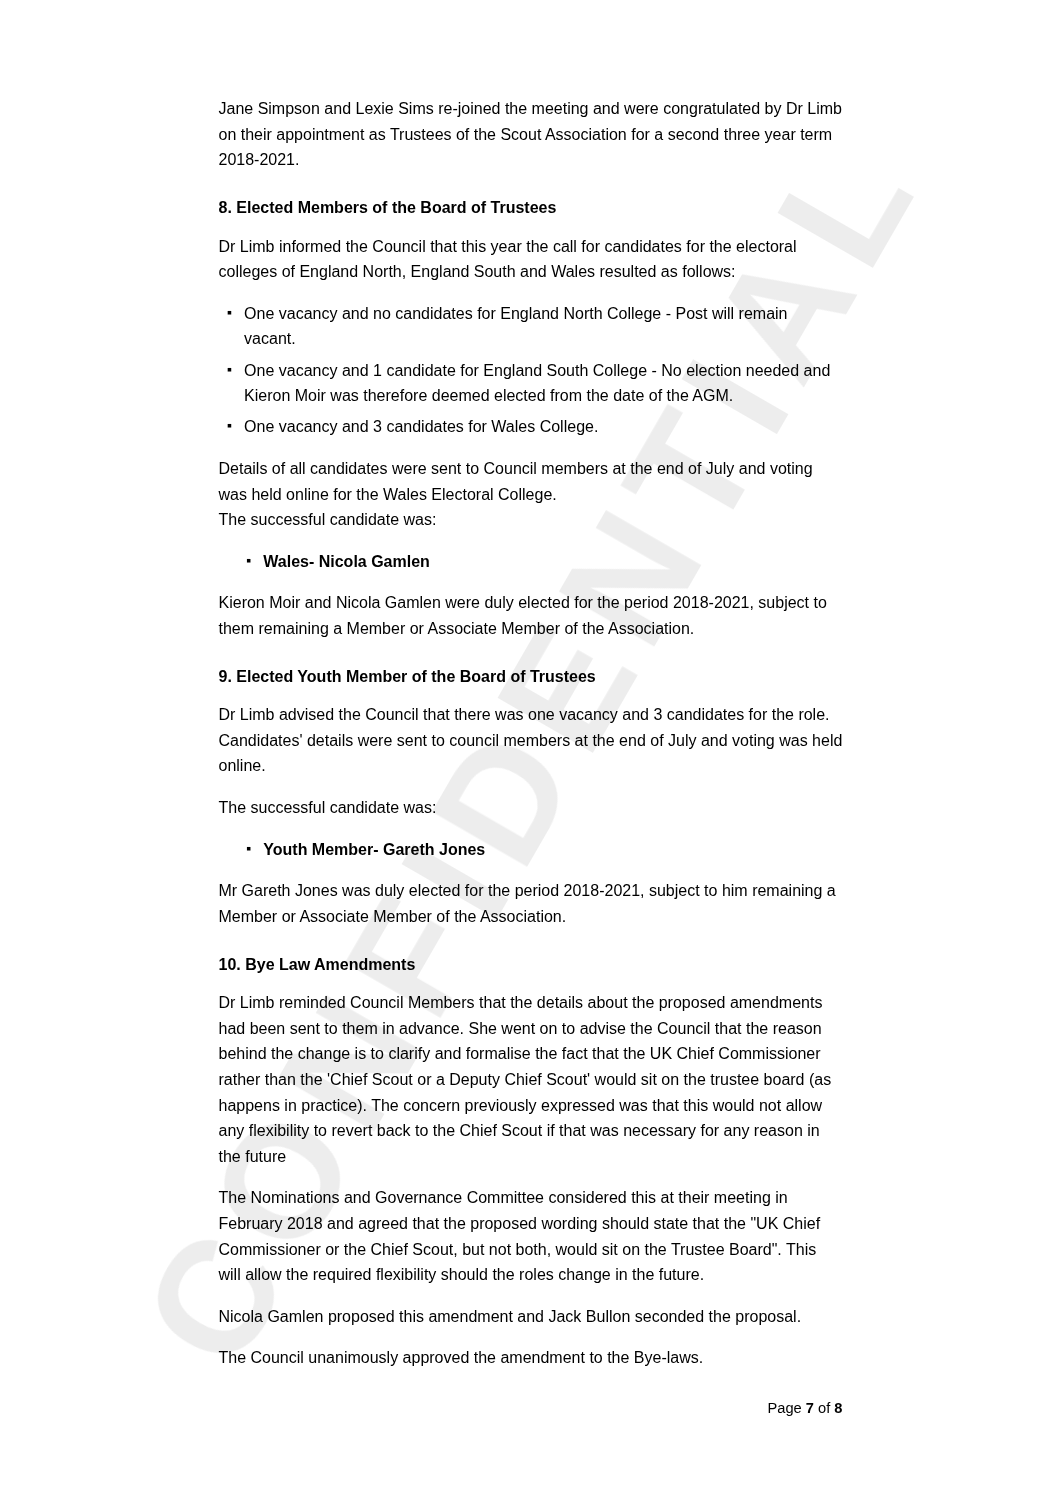CONFIDENTIAL
Jane Simpson and Lexie Sims re-joined the meeting and were congratulated by Dr Limb on their appointment as Trustees of the Scout Association for a second three year term 2018-2021.
8. Elected Members of the Board of Trustees
Dr Limb informed the Council that this year the call for candidates for the electoral colleges of England North, England South and Wales resulted as follows:
One vacancy and no candidates for England North College - Post will remain vacant.
One vacancy and 1 candidate for England South College - No election needed and Kieron Moir was therefore deemed elected from the date of the AGM.
One vacancy and 3 candidates for Wales College.
Details of all candidates were sent to Council members at the end of July and voting was held online for the Wales Electoral College.
The successful candidate was:
Wales- Nicola Gamlen
Kieron Moir and Nicola Gamlen were duly elected for the period 2018-2021, subject to them remaining a Member or Associate Member of the Association.
9. Elected Youth Member of the Board of Trustees
Dr Limb advised the Council that there was one vacancy and 3 candidates for the role. Candidates' details were sent to council members at the end of July and voting was held online.
The successful candidate was:
Youth Member- Gareth Jones
Mr Gareth Jones was duly elected for the period 2018-2021, subject to him remaining a Member or Associate Member of the Association.
10. Bye Law Amendments
Dr Limb reminded Council Members that the details about the proposed amendments had been sent to them in advance. She went on to advise the Council that the reason behind the change is to clarify and formalise the fact that the UK Chief Commissioner rather than the 'Chief Scout or a Deputy Chief Scout' would sit on the trustee board (as happens in practice). The concern previously expressed was that this would not allow any flexibility to revert back to the Chief Scout if that was necessary for any reason in the future
The Nominations and Governance Committee considered this at their meeting in February 2018 and agreed that the proposed wording should state that the "UK Chief Commissioner or the Chief Scout, but not both, would sit on the Trustee Board". This will allow the required flexibility should the roles change in the future.
Nicola Gamlen proposed this amendment and Jack Bullon seconded the proposal.
The Council unanimously approved the amendment to the Bye-laws.
Page 7 of 8